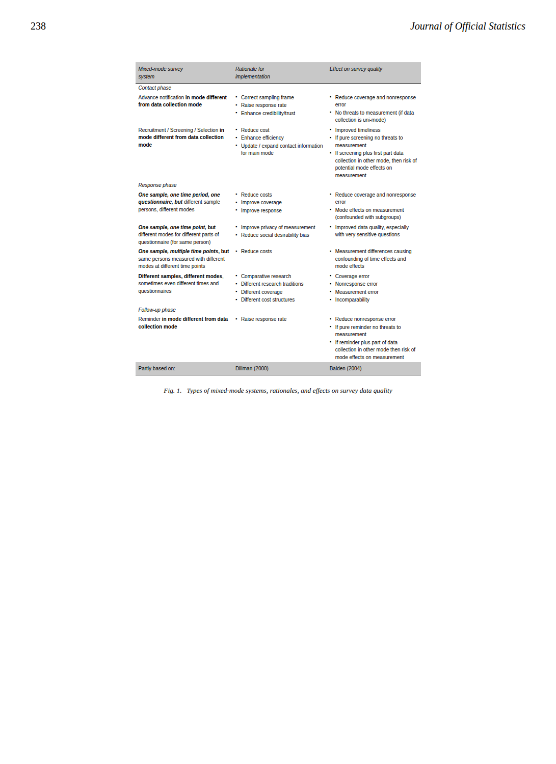238 Journal of Official Statistics
| Mixed-mode survey system | Rationale for implementation | Effect on survey quality |
| --- | --- | --- |
| Contact phase |
| Advance notification in mode different from data collection mode | Correct sampling frame Raise response rate Enhance credibility/trust | Reduce coverage and nonresponse error No threats to measurement (if data collection is uni-mode) |
| Recruitment / Screening / Selection in mode different from data collection mode | Reduce cost Enhance efficiency Update / expand contact information for main mode | Improved timeliness If pure screening no threats to measurement If screening plus first part data collection in other mode, then risk of potential mode effects on measurement |
| Response phase |
| One sample, one time period, one questionnaire, but different sample persons, different modes | Reduce costs Improve coverage Improve response | Reduce coverage and nonresponse error Mode effects on measurement (confounded with subgroups) |
| One sample, one time point, but different modes for different parts of questionnaire (for same person) | Improve privacy of measurement Reduce social desirability bias | Improved data quality, especially with very sensitive questions |
| One sample, multiple time points , but same persons measured with different modes at different time points | Reduce costs | Measurement differences causing confounding of time effects and mode effects |
| Different samples, different modes , sometimes even different times and questionnaires | Comparative research Different research traditions Different coverage Different cost structures | Coverage error Nonresponse error Measurement error Incomparability |
| Follow-up phase |
| Reminder in mode different from data collection mode | Raise response rate | Reduce nonresponse error If pure reminder no threats to measurement If reminder plus part of data collection in other mode then risk of mode effects on measurement |
| Partly based on: | Dillman (2000) | Balden (2004) |
Fig. 1. Types of mixed-mode systems, rationales, and effects on survey data quality